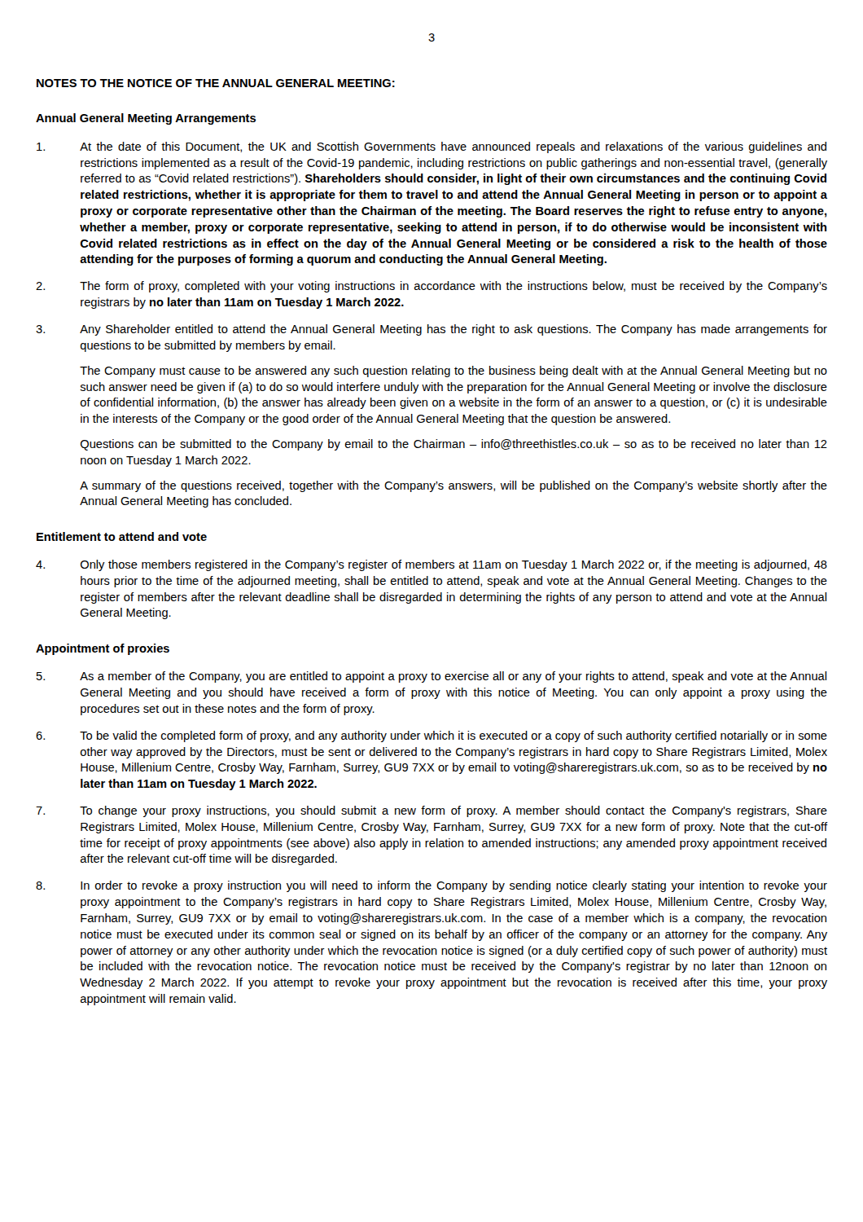3
NOTES TO THE NOTICE OF THE ANNUAL GENERAL MEETING:
Annual General Meeting Arrangements
1.
At the date of this Document, the UK and Scottish Governments have announced repeals and relaxations of the various guidelines and restrictions implemented as a result of the Covid-19 pandemic, including restrictions on public gatherings and non-essential travel, (generally referred to as “Covid related restrictions”). Shareholders should consider, in light of their own circumstances and the continuing Covid related restrictions, whether it is appropriate for them to travel to and attend the Annual General Meeting in person or to appoint a proxy or corporate representative other than the Chairman of the meeting. The Board reserves the right to refuse entry to anyone, whether a member, proxy or corporate representative, seeking to attend in person, if to do otherwise would be inconsistent with Covid related restrictions as in effect on the day of the Annual General Meeting or be considered a risk to the health of those attending for the purposes of forming a quorum and conducting the Annual General Meeting.
2.
The form of proxy, completed with your voting instructions in accordance with the instructions below, must be received by the Company’s registrars by no later than 11am on Tuesday 1 March 2022.
3.
Any Shareholder entitled to attend the Annual General Meeting has the right to ask questions. The Company has made arrangements for questions to be submitted by members by email.
The Company must cause to be answered any such question relating to the business being dealt with at the Annual General Meeting but no such answer need be given if (a) to do so would interfere unduly with the preparation for the Annual General Meeting or involve the disclosure of confidential information, (b) the answer has already been given on a website in the form of an answer to a question, or (c) it is undesirable in the interests of the Company or the good order of the Annual General Meeting that the question be answered.
Questions can be submitted to the Company by email to the Chairman – info@threethistles.co.uk – so as to be received no later than 12 noon on Tuesday 1 March 2022.
A summary of the questions received, together with the Company’s answers, will be published on the Company’s website shortly after the Annual General Meeting has concluded.
Entitlement to attend and vote
4.
Only those members registered in the Company’s register of members at 11am on Tuesday 1 March 2022 or, if the meeting is adjourned, 48 hours prior to the time of the adjourned meeting, shall be entitled to attend, speak and vote at the Annual General Meeting. Changes to the register of members after the relevant deadline shall be disregarded in determining the rights of any person to attend and vote at the Annual General Meeting.
Appointment of proxies
5.
As a member of the Company, you are entitled to appoint a proxy to exercise all or any of your rights to attend, speak and vote at the Annual General Meeting and you should have received a form of proxy with this notice of Meeting. You can only appoint a proxy using the procedures set out in these notes and the form of proxy.
6.
To be valid the completed form of proxy, and any authority under which it is executed or a copy of such authority certified notarially or in some other way approved by the Directors, must be sent or delivered to the Company’s registrars in hard copy to Share Registrars Limited, Molex House, Millenium Centre, Crosby Way, Farnham, Surrey, GU9 7XX or by email to voting@shareregistrars.uk.com, so as to be received by no later than 11am on Tuesday 1 March 2022.
7.
To change your proxy instructions, you should submit a new form of proxy. A member should contact the Company's registrars, Share Registrars Limited, Molex House, Millenium Centre, Crosby Way, Farnham, Surrey, GU9 7XX for a new form of proxy. Note that the cut-off time for receipt of proxy appointments (see above) also apply in relation to amended instructions; any amended proxy appointment received after the relevant cut-off time will be disregarded.
8.
In order to revoke a proxy instruction you will need to inform the Company by sending notice clearly stating your intention to revoke your proxy appointment to the Company’s registrars in hard copy to Share Registrars Limited, Molex House, Millenium Centre, Crosby Way, Farnham, Surrey, GU9 7XX or by email to voting@shareregistrars.uk.com. In the case of a member which is a company, the revocation notice must be executed under its common seal or signed on its behalf by an officer of the company or an attorney for the company. Any power of attorney or any other authority under which the revocation notice is signed (or a duly certified copy of such power of authority) must be included with the revocation notice. The revocation notice must be received by the Company's registrar by no later than 12noon on Wednesday 2 March 2022. If you attempt to revoke your proxy appointment but the revocation is received after this time, your proxy appointment will remain valid.